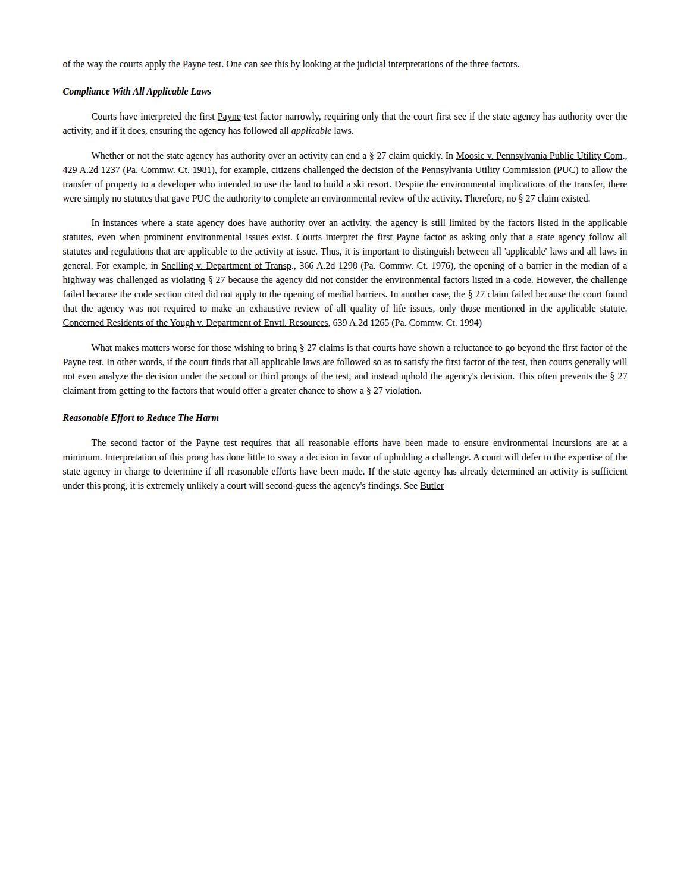of the way the courts apply the Payne test. One can see this by looking at the judicial interpretations of the three factors.
Compliance With All Applicable Laws
Courts have interpreted the first Payne test factor narrowly, requiring only that the court first see if the state agency has authority over the activity, and if it does, ensuring the agency has followed all applicable laws.
Whether or not the state agency has authority over an activity can end a § 27 claim quickly. In Moosic v. Pennsylvania Public Utility Com., 429 A.2d 1237 (Pa. Commw. Ct. 1981), for example, citizens challenged the decision of the Pennsylvania Utility Commission (PUC) to allow the transfer of property to a developer who intended to use the land to build a ski resort. Despite the environmental implications of the transfer, there were simply no statutes that gave PUC the authority to complete an environmental review of the activity. Therefore, no § 27 claim existed.
In instances where a state agency does have authority over an activity, the agency is still limited by the factors listed in the applicable statutes, even when prominent environmental issues exist. Courts interpret the first Payne factor as asking only that a state agency follow all statutes and regulations that are applicable to the activity at issue. Thus, it is important to distinguish between all 'applicable' laws and all laws in general. For example, in Snelling v. Department of Transp., 366 A.2d 1298 (Pa. Commw. Ct. 1976), the opening of a barrier in the median of a highway was challenged as violating § 27 because the agency did not consider the environmental factors listed in a code. However, the challenge failed because the code section cited did not apply to the opening of medial barriers. In another case, the § 27 claim failed because the court found that the agency was not required to make an exhaustive review of all quality of life issues, only those mentioned in the applicable statute. Concerned Residents of the Yough v. Department of Envtl. Resources, 639 A.2d 1265 (Pa. Commw. Ct. 1994)
What makes matters worse for those wishing to bring § 27 claims is that courts have shown a reluctance to go beyond the first factor of the Payne test. In other words, if the court finds that all applicable laws are followed so as to satisfy the first factor of the test, then courts generally will not even analyze the decision under the second or third prongs of the test, and instead uphold the agency's decision. This often prevents the § 27 claimant from getting to the factors that would offer a greater chance to show a § 27 violation.
Reasonable Effort to Reduce The Harm
The second factor of the Payne test requires that all reasonable efforts have been made to ensure environmental incursions are at a minimum. Interpretation of this prong has done little to sway a decision in favor of upholding a challenge. A court will defer to the expertise of the state agency in charge to determine if all reasonable efforts have been made. If the state agency has already determined an activity is sufficient under this prong, it is extremely unlikely a court will second-guess the agency's findings. See Butler